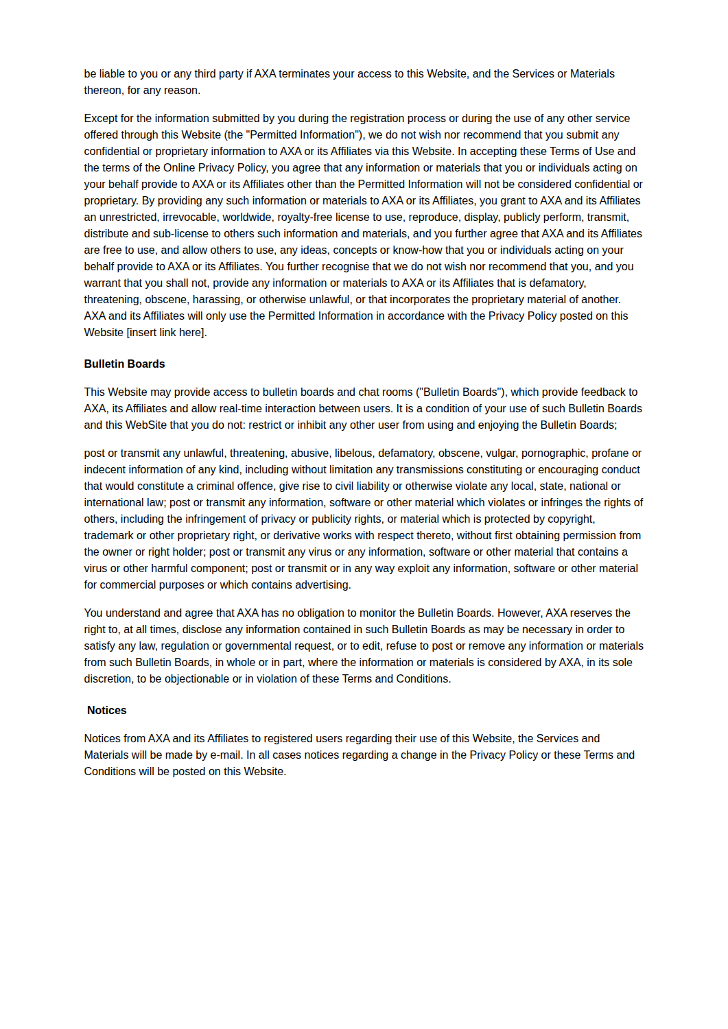be liable to you or any third party if AXA terminates your access to this Website, and the Services or Materials thereon, for any reason.
Except for the information submitted by you during the registration process or during the use of any other service offered through this Website (the "Permitted Information"), we do not wish nor recommend that you submit any confidential or proprietary information to AXA or its Affiliates via this Website. In accepting these Terms of Use and the terms of the Online Privacy Policy, you agree that any information or materials that you or individuals acting on your behalf provide to AXA or its Affiliates other than the Permitted Information will not be considered confidential or proprietary. By providing any such information or materials to AXA or its Affiliates, you grant to AXA and its Affiliates an unrestricted, irrevocable, worldwide, royalty-free license to use, reproduce, display, publicly perform, transmit, distribute and sub-license to others such information and materials, and you further agree that AXA and its Affiliates are free to use, and allow others to use, any ideas, concepts or know-how that you or individuals acting on your behalf provide to AXA or its Affiliates. You further recognise that we do not wish nor recommend that you, and you warrant that you shall not, provide any information or materials to AXA or its Affiliates that is defamatory, threatening, obscene, harassing, or otherwise unlawful, or that incorporates the proprietary material of another. AXA and its Affiliates will only use the Permitted Information in accordance with the Privacy Policy posted on this Website [insert link here].
Bulletin Boards
This Website may provide access to bulletin boards and chat rooms ("Bulletin Boards"), which provide feedback to AXA, its Affiliates and allow real-time interaction between users. It is a condition of your use of such Bulletin Boards and this WebSite that you do not: restrict or inhibit any other user from using and enjoying the Bulletin Boards;
post or transmit any unlawful, threatening, abusive, libelous, defamatory, obscene, vulgar, pornographic, profane or indecent information of any kind, including without limitation any transmissions constituting or encouraging conduct that would constitute a criminal offence, give rise to civil liability or otherwise violate any local, state, national or international law; post or transmit any information, software or other material which violates or infringes the rights of others, including the infringement of privacy or publicity rights, or material which is protected by copyright, trademark or other proprietary right, or derivative works with respect thereto, without first obtaining permission from the owner or right holder; post or transmit any virus or any information, software or other material that contains a virus or other harmful component; post or transmit or in any way exploit any information, software or other material for commercial purposes or which contains advertising.
You understand and agree that AXA has no obligation to monitor the Bulletin Boards. However, AXA reserves the right to, at all times, disclose any information contained in such Bulletin Boards as may be necessary in order to satisfy any law, regulation or governmental request, or to edit, refuse to post or remove any information or materials from such Bulletin Boards, in whole or in part, where the information or materials is considered by AXA, in its sole discretion, to be objectionable or in violation of these Terms and Conditions.
Notices
Notices from AXA and its Affiliates to registered users regarding their use of this Website, the Services and Materials will be made by e-mail. In all cases notices regarding a change in the Privacy Policy or these Terms and Conditions will be posted on this Website.